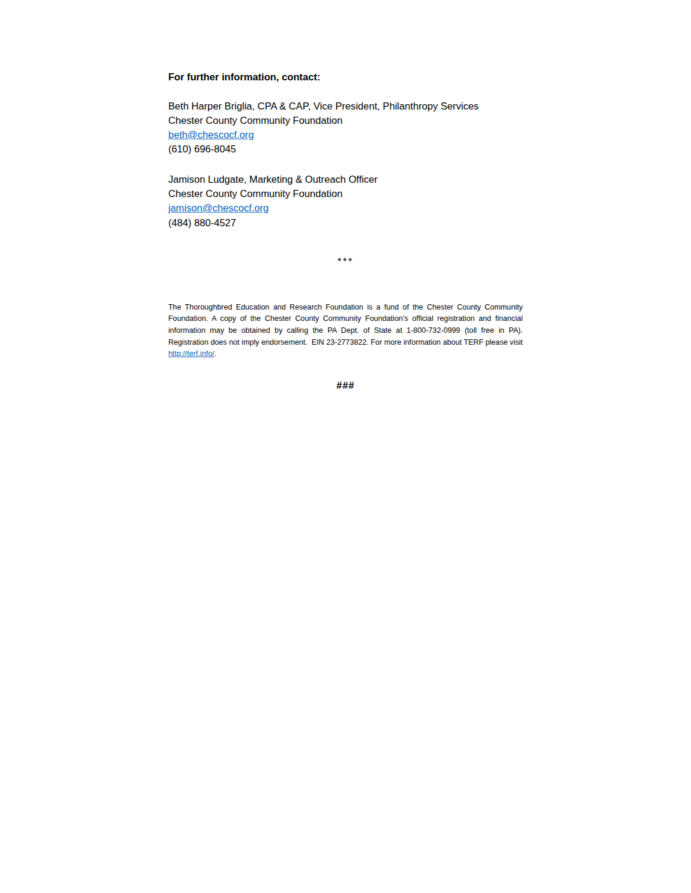For further information, contact:
Beth Harper Briglia, CPA & CAP, Vice President, Philanthropy Services
Chester County Community Foundation
beth@chescocf.org
(610) 696-8045
Jamison Ludgate, Marketing & Outreach Officer
Chester County Community Foundation
jamison@chescocf.org
(484) 880-4527
***
The Thoroughbred Education and Research Foundation is a fund of the Chester County Community Foundation. A copy of the Chester County Community Foundation’s official registration and financial information may be obtained by calling the PA Dept. of State at 1-800-732-0999 (toll free in PA). Registration does not imply endorsement. EIN 23-2773822. For more information about TERF please visit http://terf.info/.
###